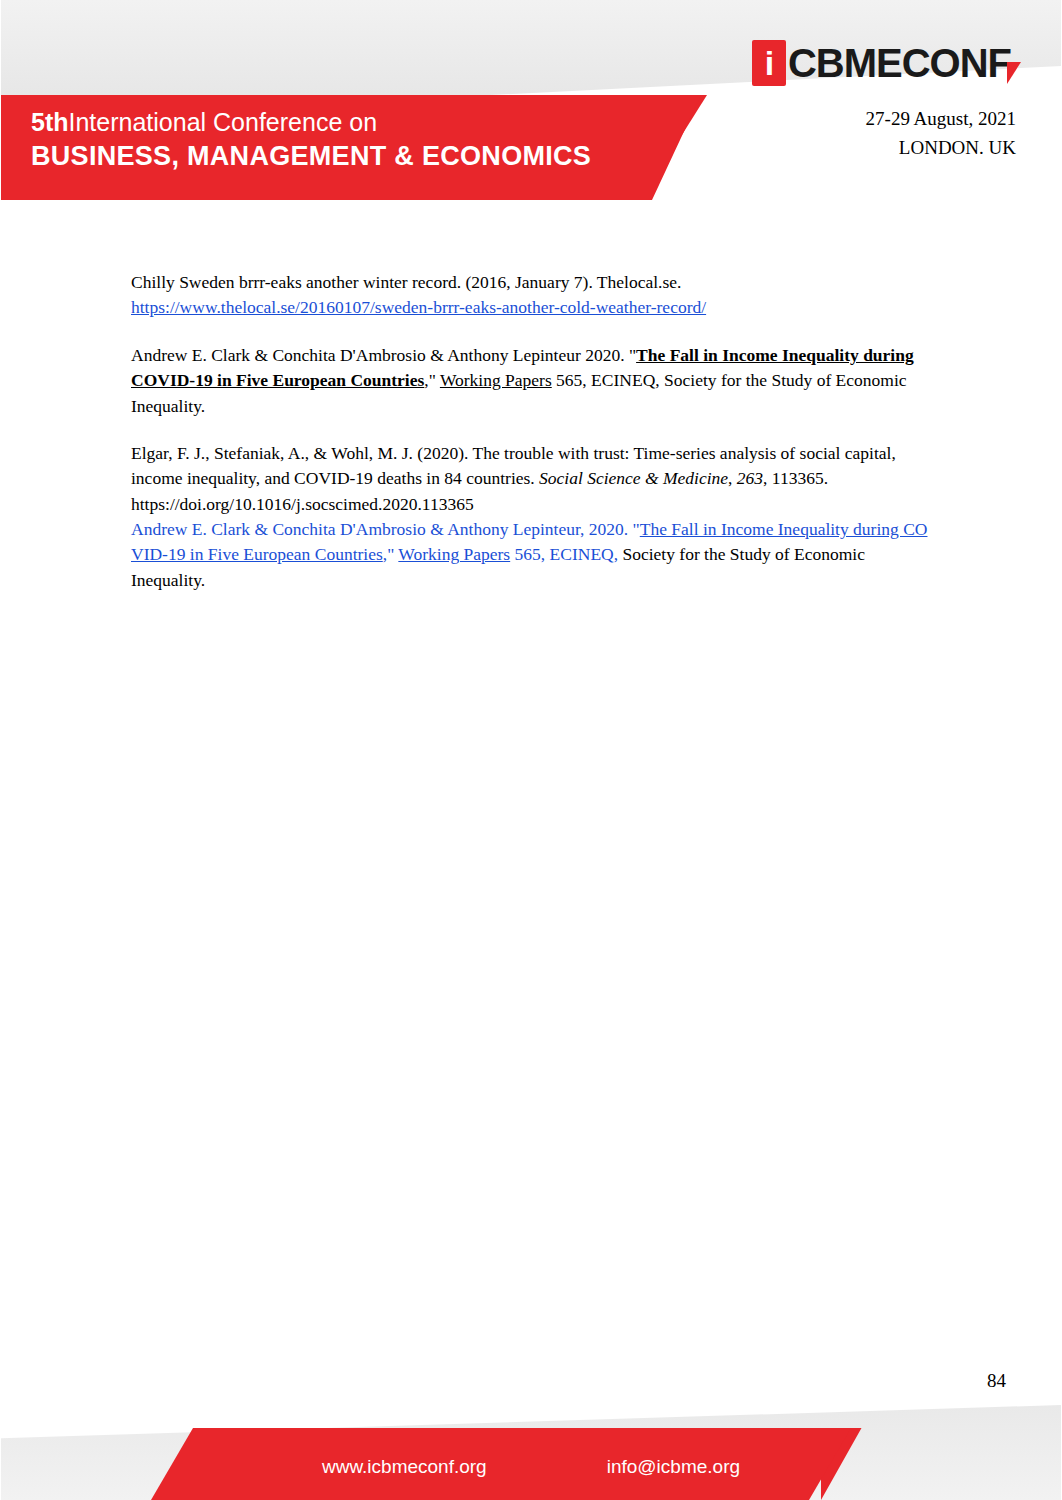5th International Conference on
BUSINESS, MANAGEMENT & ECONOMICS
i CBMECONF
27-29 August, 2021
LONDON. UK
Chilly Sweden brrr-eaks another winter record. (2016, January 7). Thelocal.se.
https://www.thelocal.se/20160107/sweden-brrr-eaks-another-cold-weather-record/
Andrew E. Clark & Conchita D'Ambrosio & Anthony Lepinteur 2020. "The Fall in Income Inequality during COVID-19 in Five European Countries," Working Papers 565, ECINEQ, Society for the Study of Economic Inequality.
Elgar, F. J., Stefaniak, A., & Wohl, M. J. (2020). The trouble with trust: Time-series analysis of social capital, income inequality, and COVID-19 deaths in 84 countries. Social Science & Medicine, 263, 113365. https://doi.org/10.1016/j.socscimed.2020.113365
Andrew E. Clark & Conchita D'Ambrosio & Anthony Lepinteur, 2020. "The Fall in Income Inequality during COVID-19 in Five European Countries," Working Papers 565, ECINEQ, Society for the Study of Economic Inequality.
84
www.icbmeconf.org info@icbme.org